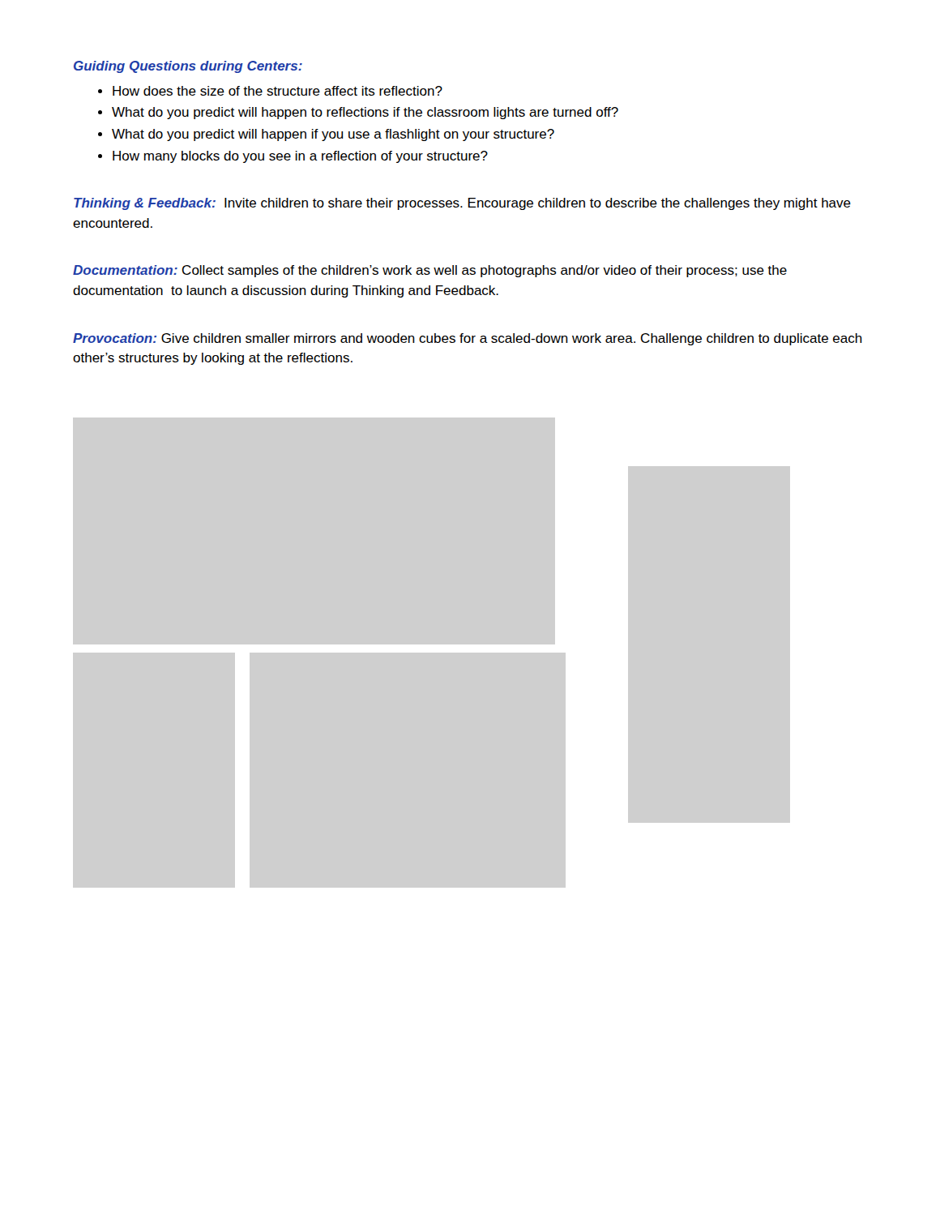Guiding Questions during Centers:
How does the size of the structure affect its reflection?
What do you predict will happen to reflections if the classroom lights are turned off?
What do you predict will happen if you use a flashlight on your structure?
How many blocks do you see in a reflection of your structure?
Thinking & Feedback: Invite children to share their processes. Encourage children to describe the challenges they might have encountered.
Documentation: Collect samples of the children’s work as well as photographs and/or video of their process; use the documentation to launch a discussion during Thinking and Feedback.
Provocation: Give children smaller mirrors and wooden cubes for a scaled-down work area. Challenge children to duplicate each other’s structures by looking at the reflections.